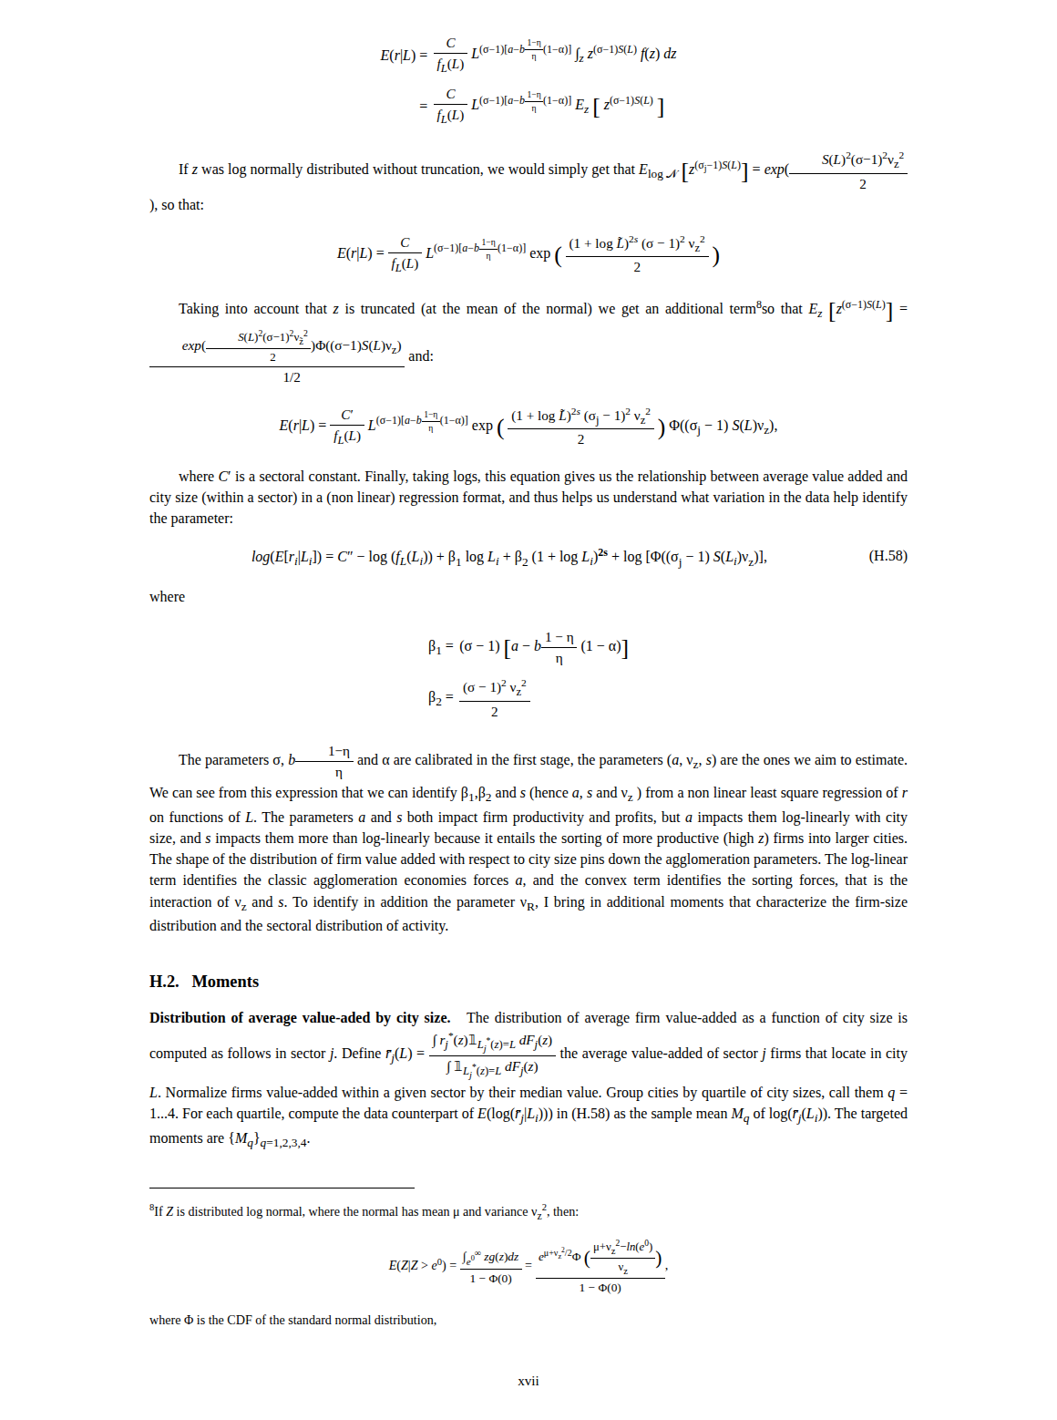| E ( r / L ) = | C f L ( L ) L (σ−1)[ a − b 1−η η (1−α)] ∫ z z (σ−1) S ( L ) f ( z ) dz |
| = | C f L ( L ) L (σ−1)[ a − b 1−η η (1−α)] E z [ z (σ−1) S ( L ) ] |
If z was log normally distributed without truncation, we would simply get that Elog 𝒩 [z(σj−1)S(L)] = exp(S(L)2(σ−1)2νz22), so that:
E(r|L) = CfL(L) L(σ−1)[a−b 1−η η(1−α)] exp ( (1 + log L̃)2s (σ − 1)2 νz22 )
Taking into account that z is truncated (at the mean of the normal) we get an additional term8so that Ez [z(σ−1)S(L)] = exp(S(L)2(σ−1)2νz̃22)Φ((σ−1)S(L)νz) 1/2 and:
E(r|L) = C′fL(L) L(σ−1)[a−b 1−η η(1−α)] exp ( (1 + log L̃)2s (σj − 1)2 νz22 ) Φ((σj − 1) S(L)νz),
where C′ is a sectoral constant. Finally, taking logs, this equation gives us the relationship between average value added and city size (within a sector) in a (non linear) regression format, and thus helps us understand what variation in the data help identify the parameter:
(H.58) log(E[ri|Li]) = C″ − log (fL(Li)) + β1 log Li + β2 (1 + log Li)2s + log [Φ((σj − 1) S(Li)νz)],
where
| β 1 = | (σ − 1) [ a − b 1 − η η (1 − α) ] |
| β 2 = | (σ − 1) 2 ν z 2 2 |
The parameters σ, b 1−η η and α are calibrated in the first stage, the parameters (a, νz, s) are the ones we aim to estimate. We can see from this expression that we can identify β1,β2 and s (hence a, s and νz ) from a non linear least square regression of r on functions of L. The parameters a and s both impact firm productivity and profits, but a impacts them log-linearly with city size, and s impacts them more than log-linearly because it entails the sorting of more productive (high z) firms into larger cities. The shape of the distribution of firm value added with respect to city size pins down the agglomeration parameters. The log-linear term identifies the classic agglomeration economies forces a, and the convex term identifies the sorting forces, that is the interaction of νz and s. To identify in addition the parameter νR, I bring in additional moments that characterize the firm-size distribution and the sectoral distribution of activity.
H.2. Moments
Distribution of average value-aded by city size. The distribution of average firm value-added as a function of city size is computed as follows in sector j. Define r̄j(L) = ∫ rj*(z)𝟙Lj*(z)=L dFj(z)∫ 𝟙Lj*(z)=L dFj(z) the average value-added of sector j firms that locate in city L. Normalize firms value-added within a given sector by their median value. Group cities by quartile of city sizes, call them q = 1...4. For each quartile, compute the data counterpart of E(log(r̄j|Li))) in (H.58) as the sample mean Mq of log(r̄j(Li)). The targeted moments are {Mq}q=1,2,3,4.
8If Z is distributed log normal, where the normal has mean μ and variance νz2, then:
E(Z|Z > e0) = ∫e0∞ zg(z)dz 1 − Φ(0) = eμ+νz2/2Φ (μ+νz2−ln(e0) νz) 1 − Φ(0),
where Φ is the CDF of the standard normal distribution,
xvii